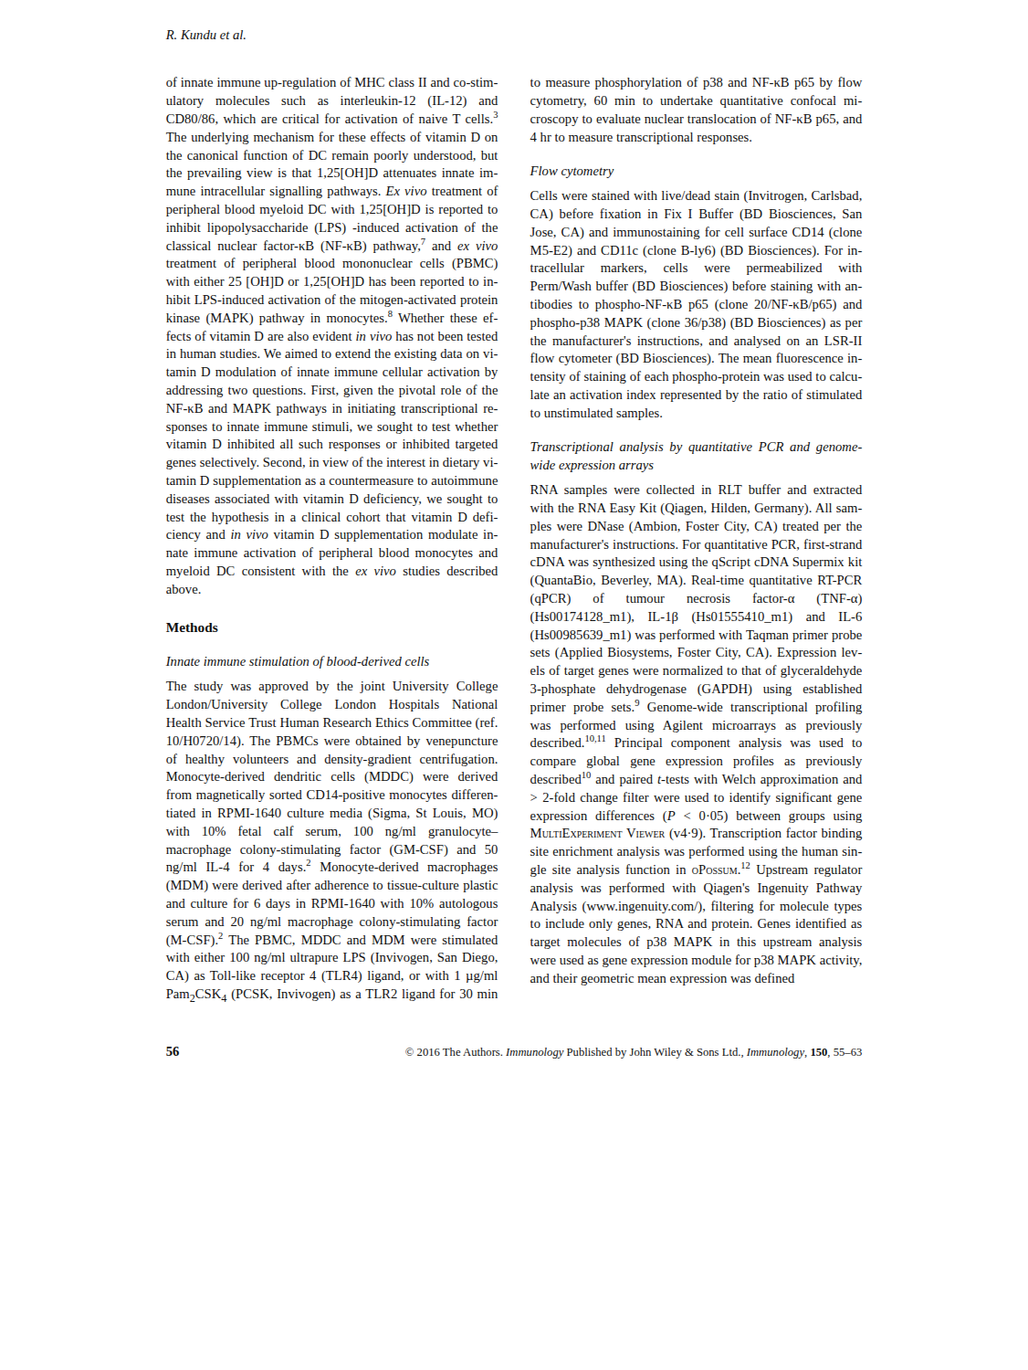R. Kundu et al.
of innate immune up-regulation of MHC class II and co-stimulatory molecules such as interleukin-12 (IL-12) and CD80/86, which are critical for activation of naive T cells.3 The underlying mechanism for these effects of vitamin D on the canonical function of DC remain poorly understood, but the prevailing view is that 1,25[OH]D attenuates innate immune intracellular signalling pathways. Ex vivo treatment of peripheral blood myeloid DC with 1,25[OH]D is reported to inhibit lipopolysaccharide (LPS) -induced activation of the classical nuclear factor-κB (NF-κB) pathway,7 and ex vivo treatment of peripheral blood mononuclear cells (PBMC) with either 25 [OH]D or 1,25[OH]D has been reported to inhibit LPS-induced activation of the mitogen-activated protein kinase (MAPK) pathway in monocytes.8 Whether these effects of vitamin D are also evident in vivo has not been tested in human studies. We aimed to extend the existing data on vitamin D modulation of innate immune cellular activation by addressing two questions. First, given the pivotal role of the NF-κB and MAPK pathways in initiating transcriptional responses to innate immune stimuli, we sought to test whether vitamin D inhibited all such responses or inhibited targeted genes selectively. Second, in view of the interest in dietary vitamin D supplementation as a countermeasure to autoimmune diseases associated with vitamin D deficiency, we sought to test the hypothesis in a clinical cohort that vitamin D deficiency and in vivo vitamin D supplementation modulate innate immune activation of peripheral blood monocytes and myeloid DC consistent with the ex vivo studies described above.
Methods
Innate immune stimulation of blood-derived cells
The study was approved by the joint University College London/University College London Hospitals National Health Service Trust Human Research Ethics Committee (ref. 10/H0720/14). The PBMCs were obtained by venepuncture of healthy volunteers and density-gradient centrifugation. Monocyte-derived dendritic cells (MDDC) were derived from magnetically sorted CD14-positive monocytes differentiated in RPMI-1640 culture media (Sigma, St Louis, MO) with 10% fetal calf serum, 100 ng/ml granulocyte–macrophage colony-stimulating factor (GM-CSF) and 50 ng/ml IL-4 for 4 days.2 Monocyte-derived macrophages (MDM) were derived after adherence to tissue-culture plastic and culture for 6 days in RPMI-1640 with 10% autologous serum and 20 ng/ml macrophage colony-stimulating factor (M-CSF).2 The PBMC, MDDC and MDM were stimulated with either 100 ng/ml ultrapure LPS (Invivogen, San Diego, CA) as Toll-like receptor 4 (TLR4) ligand, or with 1 µg/ml Pam2CSK4 (PCSK, Invivogen) as a TLR2 ligand for 30 min to measure phosphorylation of p38 and NF-κB p65 by flow cytometry, 60 min to undertake quantitative confocal microscopy to evaluate nuclear translocation of NF-κB p65, and 4 hr to measure transcriptional responses.
Flow cytometry
Cells were stained with live/dead stain (Invitrogen, Carlsbad, CA) before fixation in Fix I Buffer (BD Biosciences, San Jose, CA) and immunostaining for cell surface CD14 (clone M5-E2) and CD11c (clone B-ly6) (BD Biosciences). For intracellular markers, cells were permeabilized with Perm/Wash buffer (BD Biosciences) before staining with antibodies to phospho-NF-κB p65 (clone 20/NF-κB/p65) and phospho-p38 MAPK (clone 36/p38) (BD Biosciences) as per the manufacturer's instructions, and analysed on an LSR-II flow cytometer (BD Biosciences). The mean fluorescence intensity of staining of each phospho-protein was used to calculate an activation index represented by the ratio of stimulated to unstimulated samples.
Transcriptional analysis by quantitative PCR and genome-wide expression arrays
RNA samples were collected in RLT buffer and extracted with the RNA Easy Kit (Qiagen, Hilden, Germany). All samples were DNase (Ambion, Foster City, CA) treated per the manufacturer's instructions. For quantitative PCR, first-strand cDNA was synthesized using the qScript cDNA Supermix kit (QuantaBio, Beverley, MA). Real-time quantitative RT-PCR (qPCR) of tumour necrosis factor-α (TNF-α) (Hs00174128_m1), IL-1β (Hs01555410_m1) and IL-6 (Hs00985639_m1) was performed with Taqman primer probe sets (Applied Biosystems, Foster City, CA). Expression levels of target genes were normalized to that of glyceraldehyde 3-phosphate dehydrogenase (GAPDH) using established primer probe sets.9 Genome-wide transcriptional profiling was performed using Agilent microarrays as previously described.10,11 Principal component analysis was used to compare global gene expression profiles as previously described10 and paired t-tests with Welch approximation and > 2-fold change filter were used to identify significant gene expression differences (P < 0·05) between groups using MultiExperiment Viewer (v4·9). Transcription factor binding site enrichment analysis was performed using the human single site analysis function in oPossum.12 Upstream regulator analysis was performed with Qiagen's Ingenuity Pathway Analysis (www.ingenuity.com/), filtering for molecule types to include only genes, RNA and protein. Genes identified as target molecules of p38 MAPK in this upstream analysis were used as gene expression module for p38 MAPK activity, and their geometric mean expression was defined
56 © 2016 The Authors. Immunology Published by John Wiley & Sons Ltd., Immunology, 150, 55–63